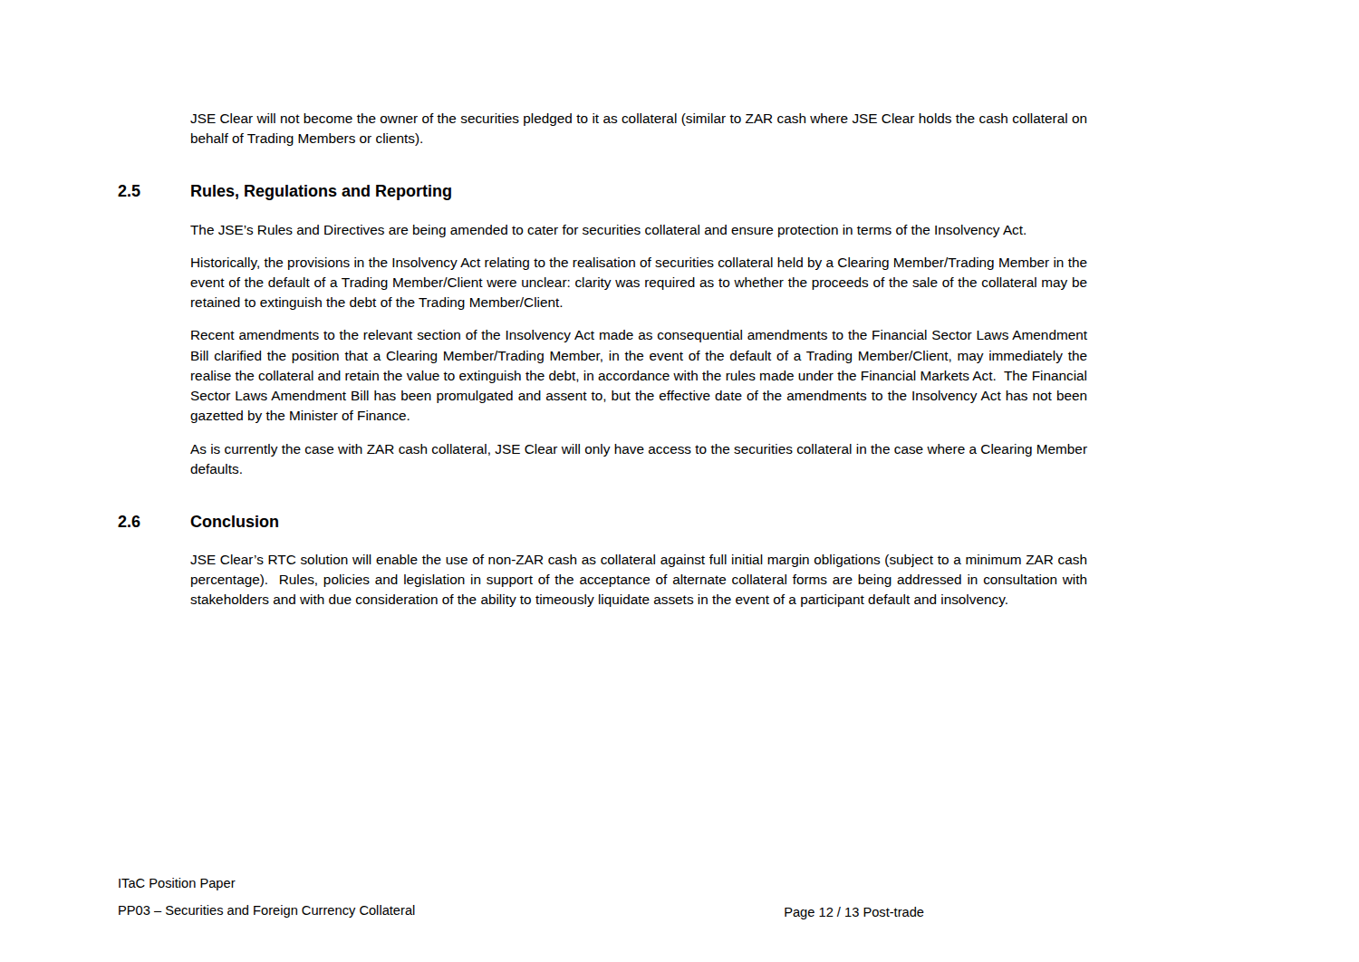JSE Clear will not become the owner of the securities pledged to it as collateral (similar to ZAR cash where JSE Clear holds the cash collateral on behalf of Trading Members or clients).
2.5
Rules, Regulations and Reporting
The JSE’s Rules and Directives are being amended to cater for securities collateral and ensure protection in terms of the Insolvency Act.
Historically, the provisions in the Insolvency Act relating to the realisation of securities collateral held by a Clearing Member/Trading Member in the event of the default of a Trading Member/Client were unclear: clarity was required as to whether the proceeds of the sale of the collateral may be retained to extinguish the debt of the Trading Member/Client.
Recent amendments to the relevant section of the Insolvency Act made as consequential amendments to the Financial Sector Laws Amendment Bill clarified the position that a Clearing Member/Trading Member, in the event of the default of a Trading Member/Client, may immediately the realise the collateral and retain the value to extinguish the debt, in accordance with the rules made under the Financial Markets Act. The Financial Sector Laws Amendment Bill has been promulgated and assent to, but the effective date of the amendments to the Insolvency Act has not been gazetted by the Minister of Finance.
As is currently the case with ZAR cash collateral, JSE Clear will only have access to the securities collateral in the case where a Clearing Member defaults.
2.6
Conclusion
JSE Clear’s RTC solution will enable the use of non-ZAR cash as collateral against full initial margin obligations (subject to a minimum ZAR cash percentage). Rules, policies and legislation in support of the acceptance of alternate collateral forms are being addressed in consultation with stakeholders and with due consideration of the ability to timeously liquidate assets in the event of a participant default and insolvency.
ITaC Position Paper
PP03 – Securities and Foreign Currency Collateral
Page 12 / 13 Post-trade